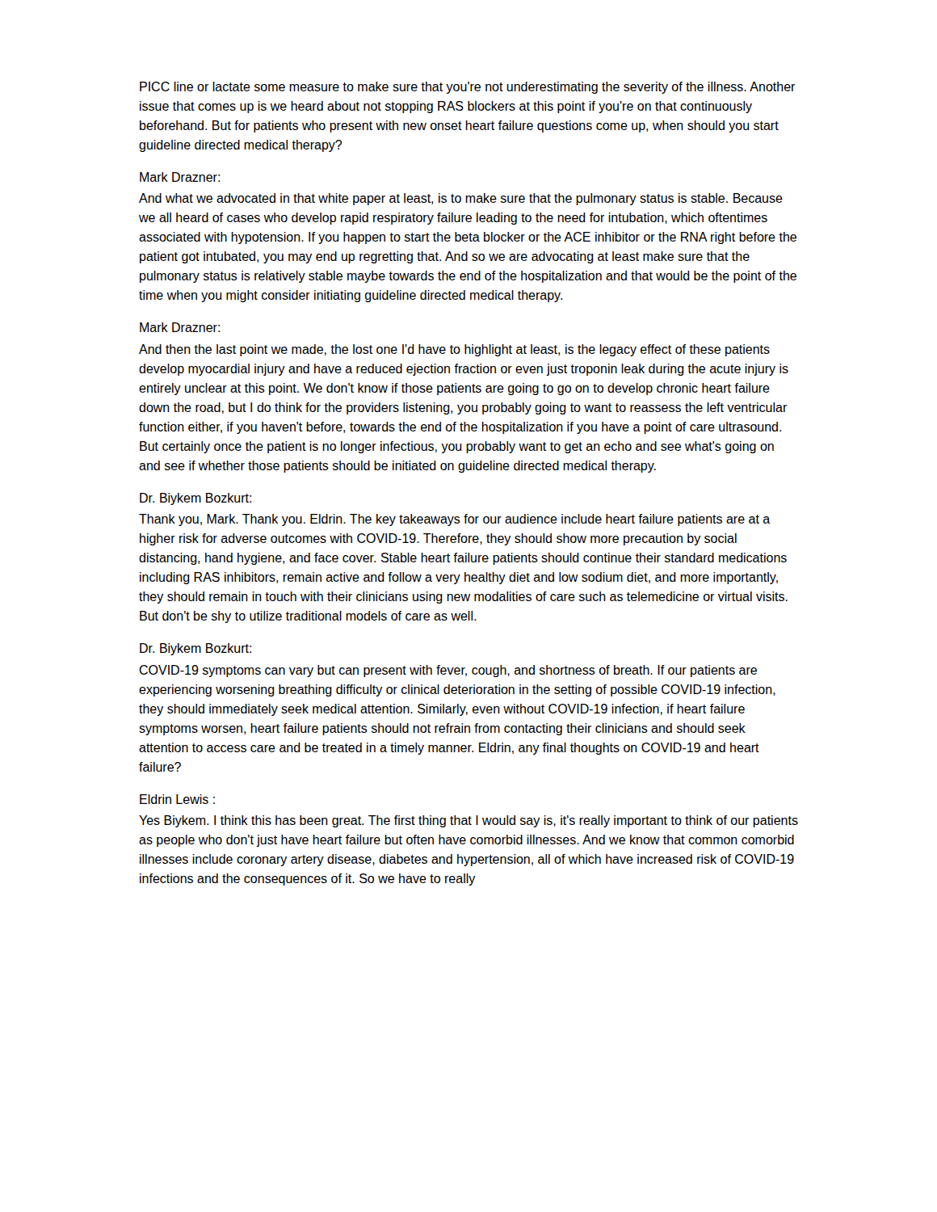PICC line or lactate some measure to make sure that you're not underestimating the severity of the illness. Another issue that comes up is we heard about not stopping RAS blockers at this point if you're on that continuously beforehand. But for patients who present with new onset heart failure questions come up, when should you start guideline directed medical therapy?
Mark Drazner:
And what we advocated in that white paper at least, is to make sure that the pulmonary status is stable. Because we all heard of cases who develop rapid respiratory failure leading to the need for intubation, which oftentimes associated with hypotension. If you happen to start the beta blocker or the ACE inhibitor or the RNA right before the patient got intubated, you may end up regretting that. And so we are advocating at least make sure that the pulmonary status is relatively stable maybe towards the end of the hospitalization and that would be the point of the time when you might consider initiating guideline directed medical therapy.
Mark Drazner:
And then the last point we made, the lost one I'd have to highlight at least, is the legacy effect of these patients develop myocardial injury and have a reduced ejection fraction or even just troponin leak during the acute injury is entirely unclear at this point. We don't know if those patients are going to go on to develop chronic heart failure down the road, but I do think for the providers listening, you probably going to want to reassess the left ventricular function either, if you haven't before, towards the end of the hospitalization if you have a point of care ultrasound. But certainly once the patient is no longer infectious, you probably want to get an echo and see what's going on and see if whether those patients should be initiated on guideline directed medical therapy.
Dr. Biykem Bozkurt:
Thank you, Mark. Thank you. Eldrin. The key takeaways for our audience include heart failure patients are at a higher risk for adverse outcomes with COVID-19. Therefore, they should show more precaution by social distancing, hand hygiene, and face cover. Stable heart failure patients should continue their standard medications including RAS inhibitors, remain active and follow a very healthy diet and low sodium diet, and more importantly, they should remain in touch with their clinicians using new modalities of care such as telemedicine or virtual visits. But don't be shy to utilize traditional models of care as well.
Dr. Biykem Bozkurt:
COVID-19 symptoms can vary but can present with fever, cough, and shortness of breath. If our patients are experiencing worsening breathing difficulty or clinical deterioration in the setting of possible COVID-19 infection, they should immediately seek medical attention. Similarly, even without COVID-19 infection, if heart failure symptoms worsen, heart failure patients should not refrain from contacting their clinicians and should seek attention to access care and be treated in a timely manner. Eldrin, any final thoughts on COVID-19 and heart failure?
Eldrin Lewis :
Yes Biykem. I think this has been great. The first thing that I would say is, it's really important to think of our patients as people who don't just have heart failure but often have comorbid illnesses. And we know that common comorbid illnesses include coronary artery disease, diabetes and hypertension, all of which have increased risk of COVID-19 infections and the consequences of it. So we have to really